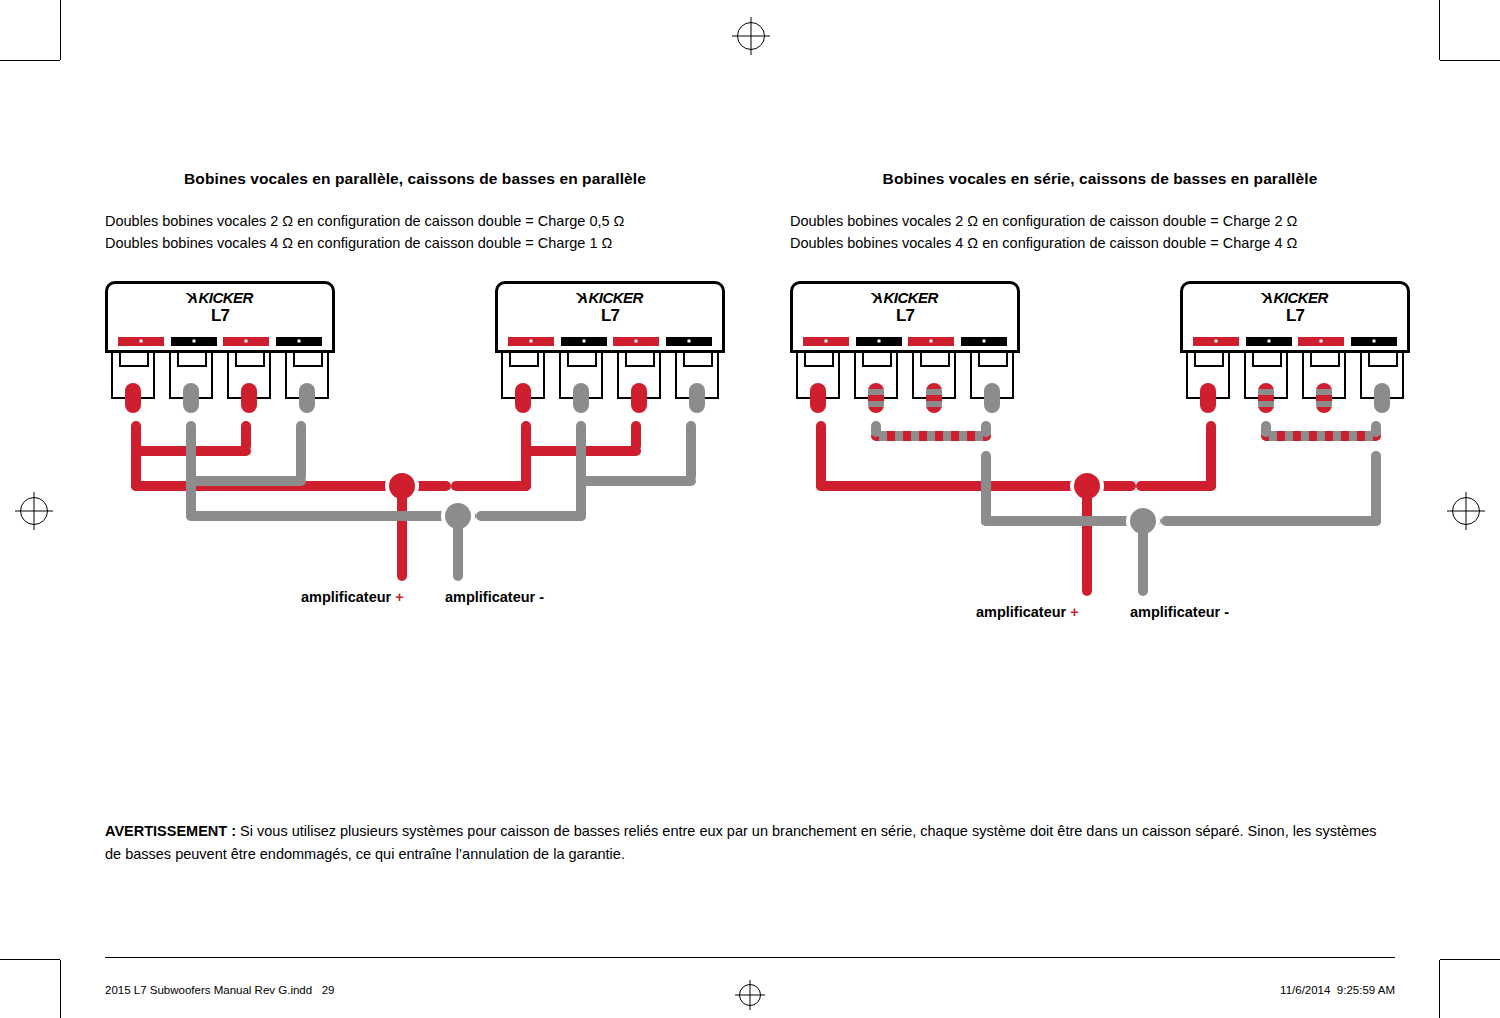Bobines vocales en parallèle, caissons de basses en parallèle
Doubles bobines vocales 2 Ω en configuration de caisson double = Charge 0,5 Ω
Doubles bobines vocales 4 Ω en configuration de caisson double = Charge 1 Ω
KKICKER
L7
KKICKER
L7
amplificateur +
amplificateur -
Bobines vocales en série, caissons de basses en parallèle
Doubles bobines vocales 2 Ω en configuration de caisson double = Charge 2 Ω
Doubles bobines vocales 4 Ω en configuration de caisson double = Charge 4 Ω
KKICKER
L7
KKICKER
L7
amplificateur +
amplificateur -
AVERTISSEMENT : Si vous utilisez plusieurs systèmes pour caisson de basses reliés entre eux par un branchement en série, chaque système doit être dans un caisson séparé. Sinon, les systèmes de basses peuvent être endommagés, ce qui entraîne l’annulation de la garantie.
2015 L7 Subwoofers Manual Rev G.indd 29
11/6/2014 9:25:59 AM